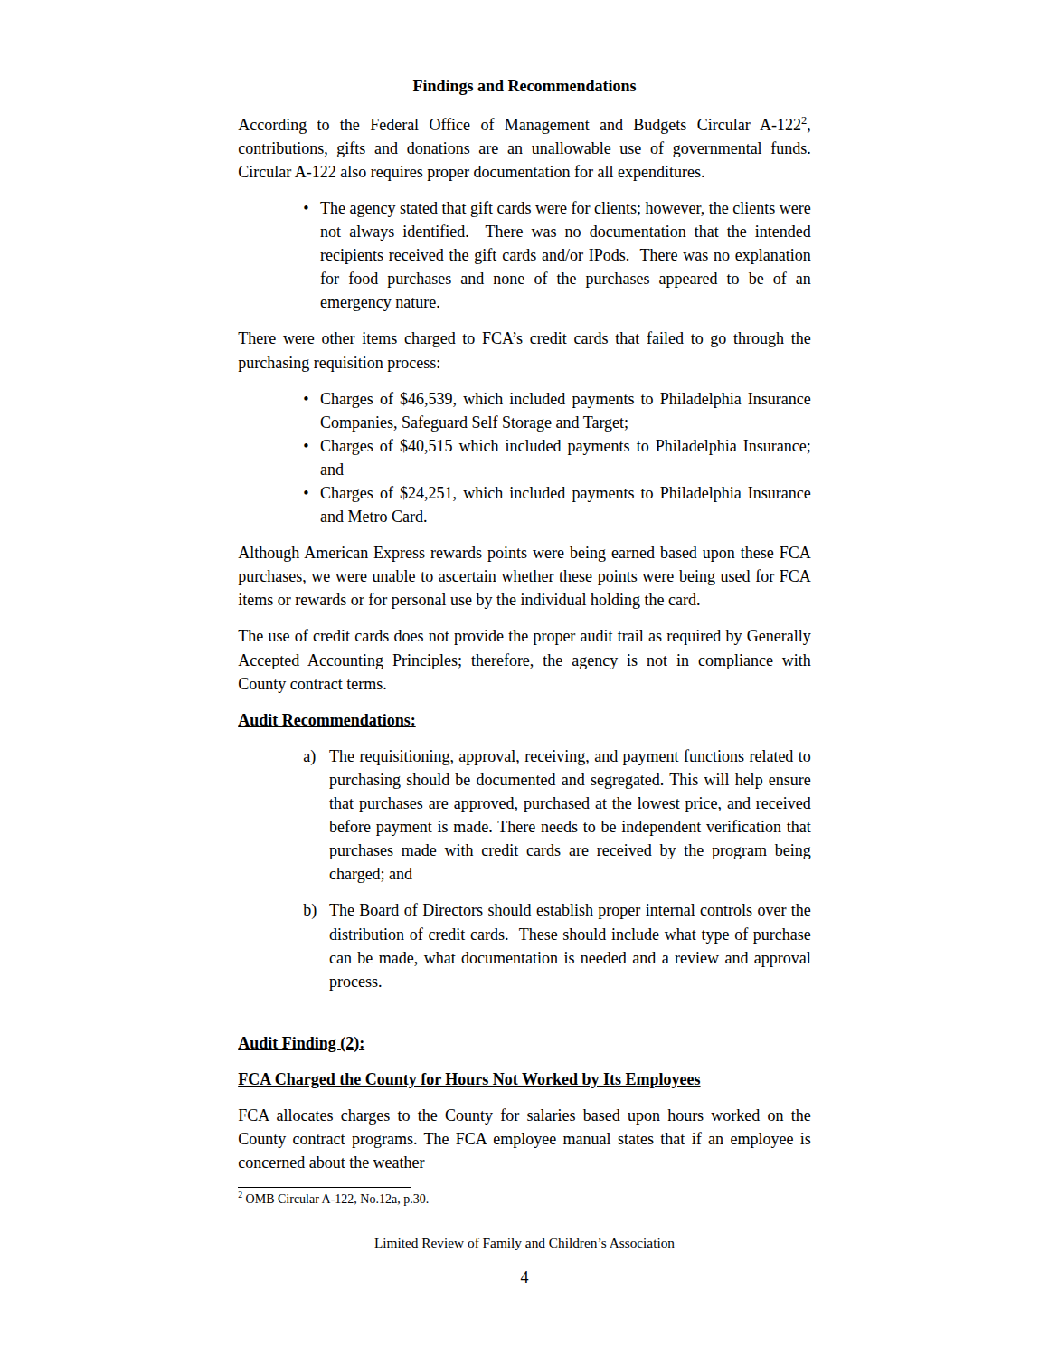Findings and Recommendations
According to the Federal Office of Management and Budgets Circular A-1222, contributions, gifts and donations are an unallowable use of governmental funds. Circular A-122 also requires proper documentation for all expenditures.
The agency stated that gift cards were for clients; however, the clients were not always identified. There was no documentation that the intended recipients received the gift cards and/or IPods. There was no explanation for food purchases and none of the purchases appeared to be of an emergency nature.
There were other items charged to FCA’s credit cards that failed to go through the purchasing requisition process:
Charges of $46,539, which included payments to Philadelphia Insurance Companies, Safeguard Self Storage and Target;
Charges of $40,515 which included payments to Philadelphia Insurance; and
Charges of $24,251, which included payments to Philadelphia Insurance and Metro Card.
Although American Express rewards points were being earned based upon these FCA purchases, we were unable to ascertain whether these points were being used for FCA items or rewards or for personal use by the individual holding the card.
The use of credit cards does not provide the proper audit trail as required by Generally Accepted Accounting Principles; therefore, the agency is not in compliance with County contract terms.
Audit Recommendations:
The requisitioning, approval, receiving, and payment functions related to purchasing should be documented and segregated. This will help ensure that purchases are approved, purchased at the lowest price, and received before payment is made. There needs to be independent verification that purchases made with credit cards are received by the program being charged; and
The Board of Directors should establish proper internal controls over the distribution of credit cards. These should include what type of purchase can be made, what documentation is needed and a review and approval process.
Audit Finding (2):
FCA Charged the County for Hours Not Worked by Its Employees
FCA allocates charges to the County for salaries based upon hours worked on the County contract programs. The FCA employee manual states that if an employee is concerned about the weather
2 OMB Circular A-122, No.12a, p.30.
Limited Review of Family and Children’s Association
4